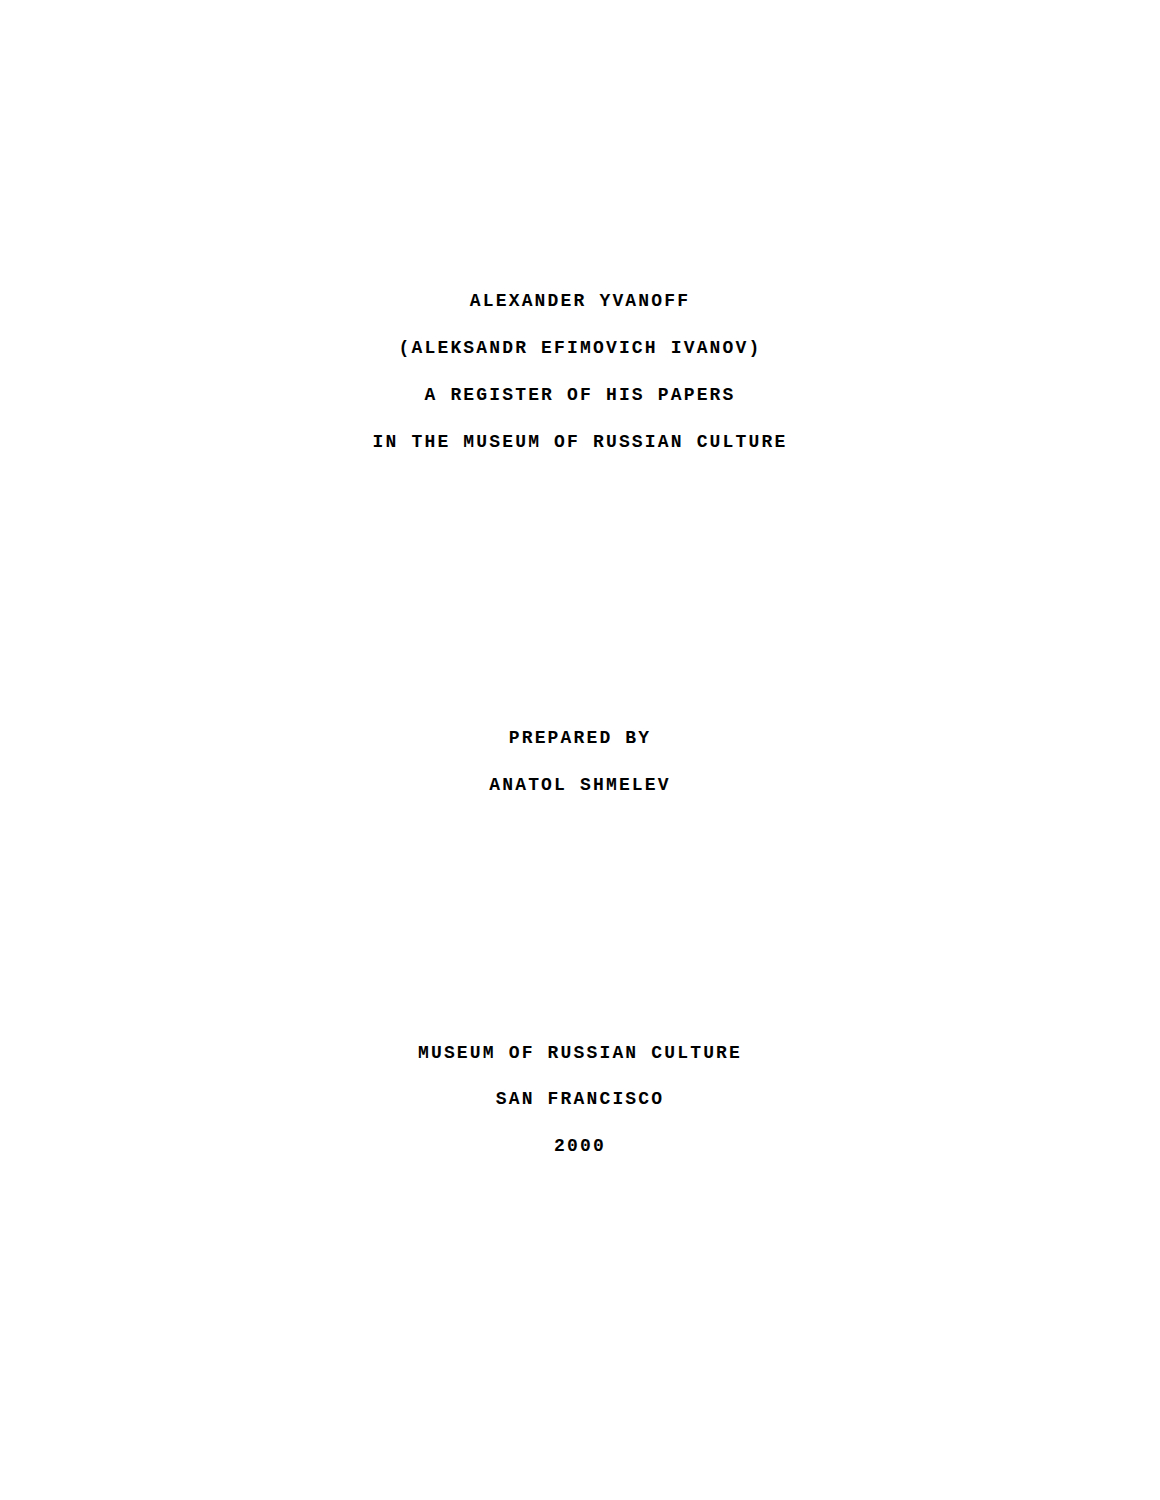ALEXANDER YVANOFF
(ALEKSANDR EFIMOVICH IVANOV)
A REGISTER OF HIS PAPERS
IN THE MUSEUM OF RUSSIAN CULTURE
PREPARED BY
ANATOL SHMELEV
MUSEUM OF RUSSIAN CULTURE
SAN FRANCISCO
2000